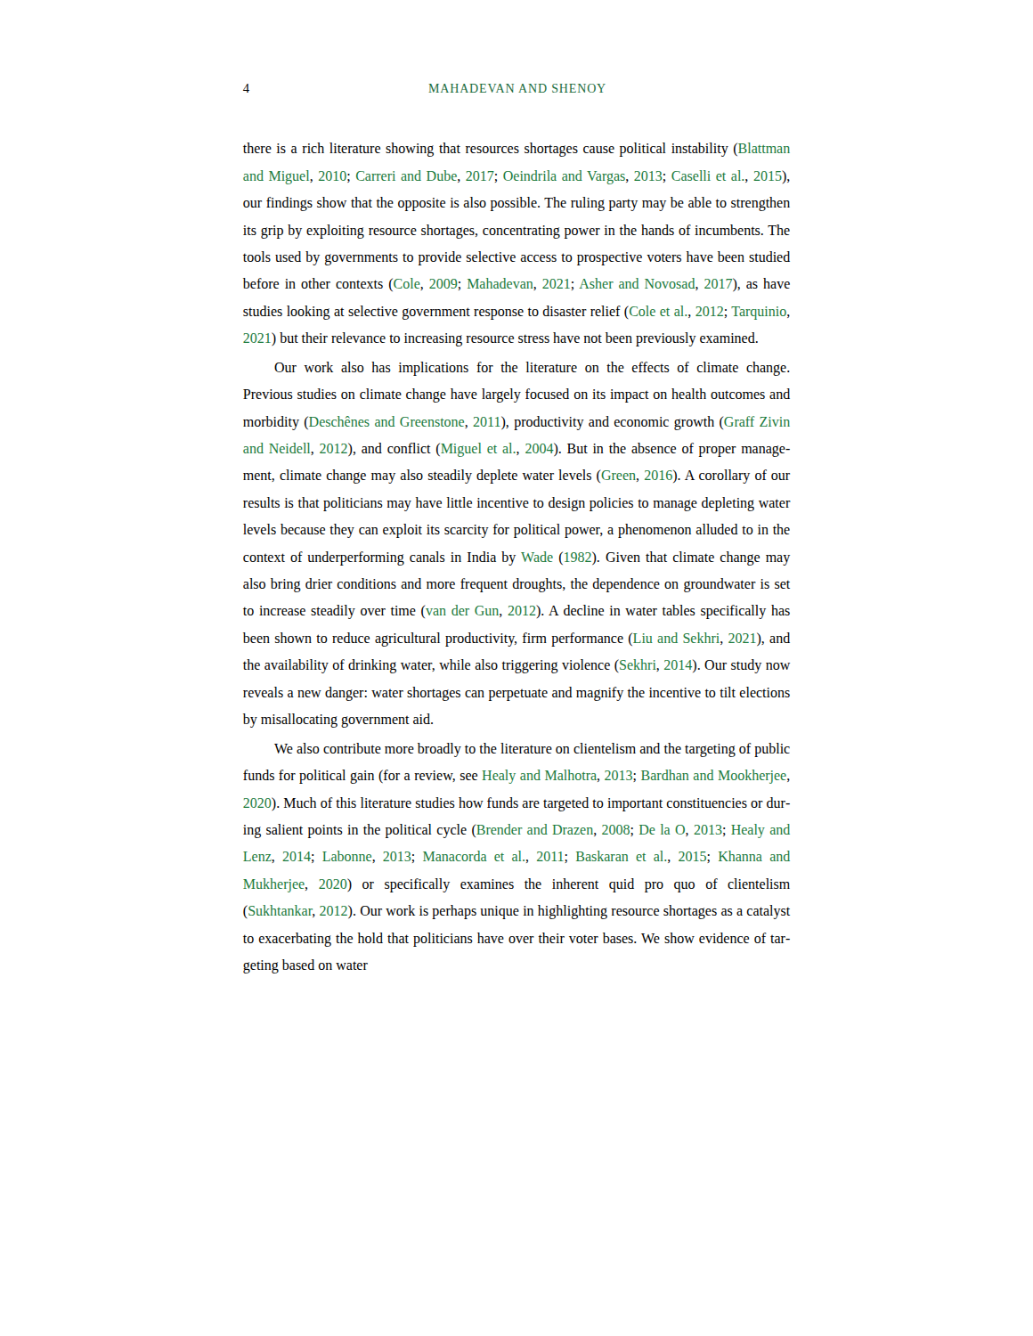4
Mahadevan and Shenoy
there is a rich literature showing that resources shortages cause political instability (Blattman and Miguel, 2010; Carreri and Dube, 2017; Oeindrila and Vargas, 2013; Caselli et al., 2015), our findings show that the opposite is also possible. The ruling party may be able to strengthen its grip by exploiting resource shortages, concentrating power in the hands of incumbents. The tools used by governments to provide selective access to prospective voters have been studied before in other contexts (Cole, 2009; Mahadevan, 2021; Asher and Novosad, 2017), as have studies looking at selective government response to disaster relief (Cole et al., 2012; Tarquinio, 2021) but their relevance to increasing resource stress have not been previously examined.
Our work also has implications for the literature on the effects of climate change. Previous studies on climate change have largely focused on its impact on health outcomes and morbidity (Deschênes and Greenstone, 2011), productivity and economic growth (Graff Zivin and Neidell, 2012), and conflict (Miguel et al., 2004). But in the absence of proper management, climate change may also steadily deplete water levels (Green, 2016). A corollary of our results is that politicians may have little incentive to design policies to manage depleting water levels because they can exploit its scarcity for political power, a phenomenon alluded to in the context of underperforming canals in India by Wade (1982). Given that climate change may also bring drier conditions and more frequent droughts, the dependence on groundwater is set to increase steadily over time (van der Gun, 2012). A decline in water tables specifically has been shown to reduce agricultural productivity, firm performance (Liu and Sekhri, 2021), and the availability of drinking water, while also triggering violence (Sekhri, 2014). Our study now reveals a new danger: water shortages can perpetuate and magnify the incentive to tilt elections by misallocating government aid.
We also contribute more broadly to the literature on clientelism and the targeting of public funds for political gain (for a review, see Healy and Malhotra, 2013; Bardhan and Mookherjee, 2020). Much of this literature studies how funds are targeted to important constituencies or during salient points in the political cycle (Brender and Drazen, 2008; De la O, 2013; Healy and Lenz, 2014; Labonne, 2013; Manacorda et al., 2011; Baskaran et al., 2015; Khanna and Mukherjee, 2020) or specifically examines the inherent quid pro quo of clientelism (Sukhtankar, 2012). Our work is perhaps unique in highlighting resource shortages as a catalyst to exacerbating the hold that politicians have over their voter bases. We show evidence of targeting based on water